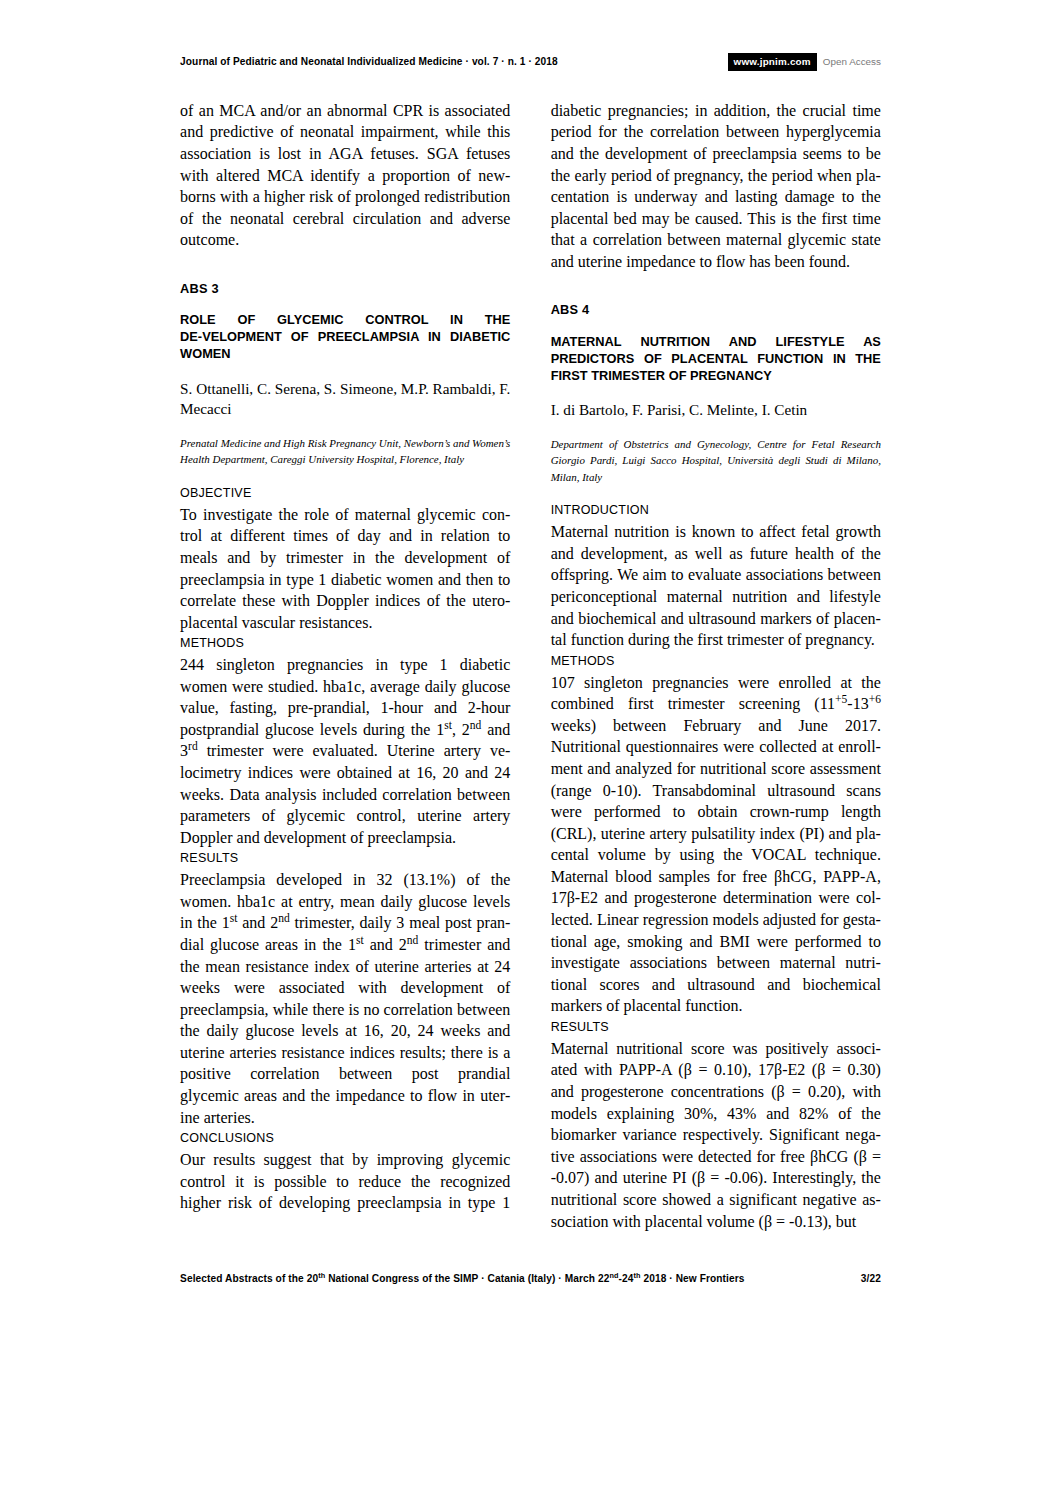Journal of Pediatric and Neonatal Individualized Medicine · vol. 7 · n. 1 · 2018
www.jpnim.com Open Access
of an MCA and/or an abnormal CPR is associated and predictive of neonatal impairment, while this association is lost in AGA fetuses. SGA fetuses with altered MCA identify a proportion of newborns with a higher risk of prolonged redistribution of the neonatal cerebral circulation and adverse outcome.
ABS 3
ROLE OF GLYCEMIC CONTROL IN THE DE‑VELOPMENT OF PREECLAMPSIA IN DIABETIC WOMEN
S. Ottanelli, C. Serena, S. Simeone, M.P. Rambaldi, F. Mecacci
Prenatal Medicine and High Risk Pregnancy Unit, Newborn’s and Women’s Health Department, Careggi University Hospital, Florence, Italy
OBJECTIVE
To investigate the role of maternal glycemic control at different times of day and in relation to meals and by trimester in the development of preeclampsia in type 1 diabetic women and then to correlate these with Doppler indices of the utero-placental vascular resistances.
METHODS
244 singleton pregnancies in type 1 diabetic women were studied. hba1c, average daily glucose value, fasting, pre-prandial, 1-hour and 2-hour postprandial glucose levels during the 1st, 2nd and 3rd trimester were evaluated. Uterine artery velocimetry indices were obtained at 16, 20 and 24 weeks. Data analysis included correlation between parameters of glycemic control, uterine artery Doppler and development of preeclampsia.
RESULTS
Preeclampsia developed in 32 (13.1%) of the women. hba1c at entry, mean daily glucose levels in the 1st and 2nd trimester, daily 3 meal post prandial glucose areas in the 1st and 2nd trimester and the mean resistance index of uterine arteries at 24 weeks were associated with development of preeclampsia, while there is no correlation between the daily glucose levels at 16, 20, 24 weeks and uterine arteries resistance indices results; there is a positive correlation between post prandial glycemic areas and the impedance to flow in uterine arteries.
CONCLUSIONS
Our results suggest that by improving glycemic control it is possible to reduce the recognized higher risk of developing preeclampsia in type 1 diabetic pregnancies; in addition, the crucial time period for the correlation between hyperglycemia and the development of preeclampsia seems to be the early period of pregnancy, the period when placentation is underway and lasting damage to the placental bed may be caused. This is the first time that a correlation between maternal glycemic state and uterine impedance to flow has been found.
ABS 4
MATERNAL NUTRITION AND LIFESTYLE AS PREDICTORS OF PLACENTAL FUNCTION IN THE FIRST TRIMESTER OF PREGNANCY
I. di Bartolo, F. Parisi, C. Melinte, I. Cetin
Department of Obstetrics and Gynecology, Centre for Fetal Research Giorgio Pardi, Luigi Sacco Hospital, Università degli Studi di Milano, Milan, Italy
INTRODUCTION
Maternal nutrition is known to affect fetal growth and development, as well as future health of the offspring. We aim to evaluate associations between periconceptional maternal nutrition and lifestyle and biochemical and ultrasound markers of placental function during the first trimester of pregnancy.
METHODS
107 singleton pregnancies were enrolled at the combined first trimester screening (11+5-13+6 weeks) between February and June 2017. Nutritional questionnaires were collected at enrollment and analyzed for nutritional score assessment (range 0-10). Transabdominal ultrasound scans were performed to obtain crown-rump length (CRL), uterine artery pulsatility index (PI) and placental volume by using the VOCAL technique. Maternal blood samples for free βhCG, PAPP-A, 17β-E2 and progesterone determination were collected. Linear regression models adjusted for gestational age, smoking and BMI were performed to investigate associations between maternal nutritional scores and ultrasound and biochemical markers of placental function.
RESULTS
Maternal nutritional score was positively associated with PAPP-A (β = 0.10), 17β-E2 (β = 0.30) and progesterone concentrations (β = 0.20), with models explaining 30%, 43% and 82% of the biomarker variance respectively. Significant negative associations were detected for free βhCG (β = -0.07) and uterine PI (β = -0.06). Interestingly, the nutritional score showed a significant negative association with placental volume (β = -0.13), but
Selected Abstracts of the 20th National Congress of the SIMP · Catania (Italy) · March 22nd-24th 2018 · New Frontiers
3/22